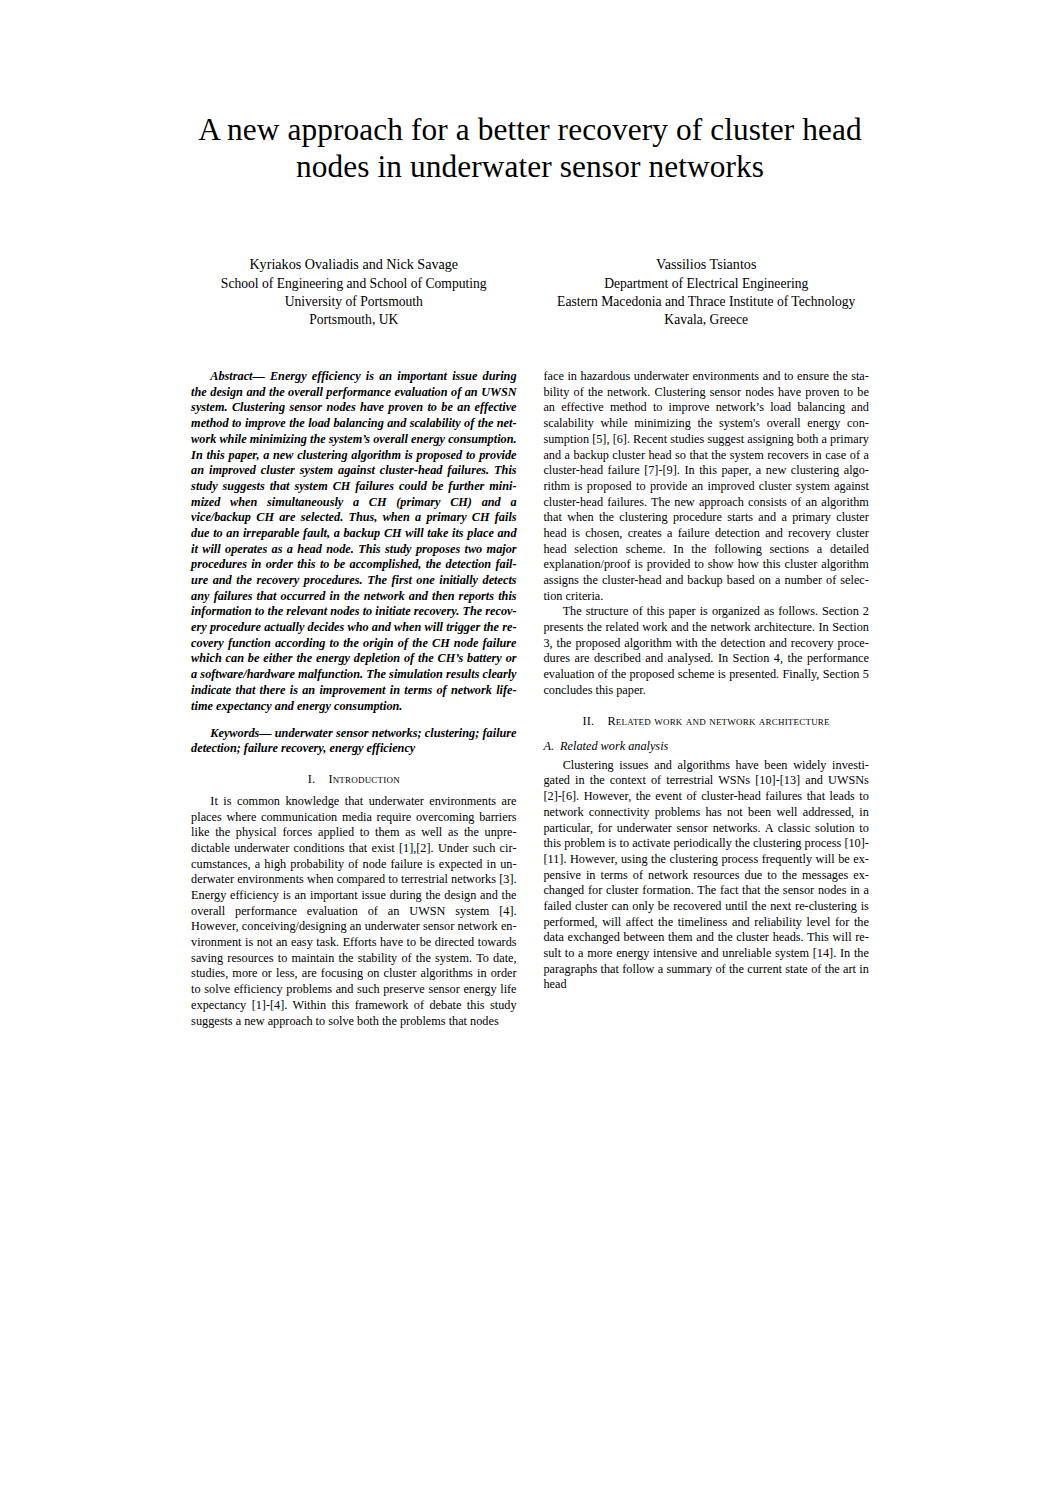A new approach for a better recovery of cluster head
nodes in underwater sensor networks
Kyriakos Ovaliadis and Nick Savage
School of Engineering and School of Computing
University of Portsmouth
Portsmouth, UK
Vassilios Tsiantos
Department of Electrical Engineering
Eastern Macedonia and Thrace Institute of Technology
Kavala, Greece
Abstract— Energy efficiency is an important issue during the design and the overall performance evaluation of an UWSN system. Clustering sensor nodes have proven to be an effective method to improve the load balancing and scalability of the network while minimizing the system’s overall energy consumption. In this paper, a new clustering algorithm is proposed to provide an improved cluster system against cluster-head failures. This study suggests that system CH failures could be further minimized when simultaneously a CH (primary CH) and a vice/backup CH are selected. Thus, when a primary CH fails due to an irreparable fault, a backup CH will take its place and it will operates as a head node. This study proposes two major procedures in order this to be accomplished, the detection failure and the recovery procedures. The first one initially detects any failures that occurred in the network and then reports this information to the relevant nodes to initiate recovery. The recovery procedure actually decides who and when will trigger the recovery function according to the origin of the CH node failure which can be either the energy depletion of the CH’s battery or a software/hardware malfunction. The simulation results clearly indicate that there is an improvement in terms of network lifetime expectancy and energy consumption.
Keywords— underwater sensor networks; clustering; failure detection; failure recovery, energy efficiency
I. Introduction
It is common knowledge that underwater environments are places where communication media require overcoming barriers like the physical forces applied to them as well as the unpredictable underwater conditions that exist [1],[2]. Under such circumstances, a high probability of node failure is expected in underwater environments when compared to terrestrial networks [3]. Energy efficiency is an important issue during the design and the overall performance evaluation of an UWSN system [4]. However, conceiving/designing an underwater sensor network environment is not an easy task. Efforts have to be directed towards saving resources to maintain the stability of the system. To date, studies, more or less, are focusing on cluster algorithms in order to solve efficiency problems and such preserve sensor energy life expectancy [1]-[4]. Within this framework of debate this study suggests a new approach to solve both the problems that nodes
face in hazardous underwater environments and to ensure the stability of the network. Clustering sensor nodes have proven to be an effective method to improve network’s load balancing and scalability while minimizing the system's overall energy consumption [5], [6]. Recent studies suggest assigning both a primary and a backup cluster head so that the system recovers in case of a cluster-head failure [7]-[9]. In this paper, a new clustering algorithm is proposed to provide an improved cluster system against cluster-head failures. The new approach consists of an algorithm that when the clustering procedure starts and a primary cluster head is chosen, creates a failure detection and recovery cluster head selection scheme. In the following sections a detailed explanation/proof is provided to show how this cluster algorithm assigns the cluster-head and backup based on a number of selection criteria.
The structure of this paper is organized as follows. Section 2 presents the related work and the network architecture. In Section 3, the proposed algorithm with the detection and recovery procedures are described and analysed. In Section 4, the performance evaluation of the proposed scheme is presented. Finally, Section 5 concludes this paper.
II. Related work and network architecture
A. Related work analysis
Clustering issues and algorithms have been widely investigated in the context of terrestrial WSNs [10]-[13] and UWSNs [2]-[6]. However, the event of cluster-head failures that leads to network connectivity problems has not been well addressed, in particular, for underwater sensor networks. A classic solution to this problem is to activate periodically the clustering process [10]-[11]. However, using the clustering process frequently will be expensive in terms of network resources due to the messages exchanged for cluster formation. The fact that the sensor nodes in a failed cluster can only be recovered until the next re-clustering is performed, will affect the timeliness and reliability level for the data exchanged between them and the cluster heads. This will result to a more energy intensive and unreliable system [14]. In the paragraphs that follow a summary of the current state of the art in head